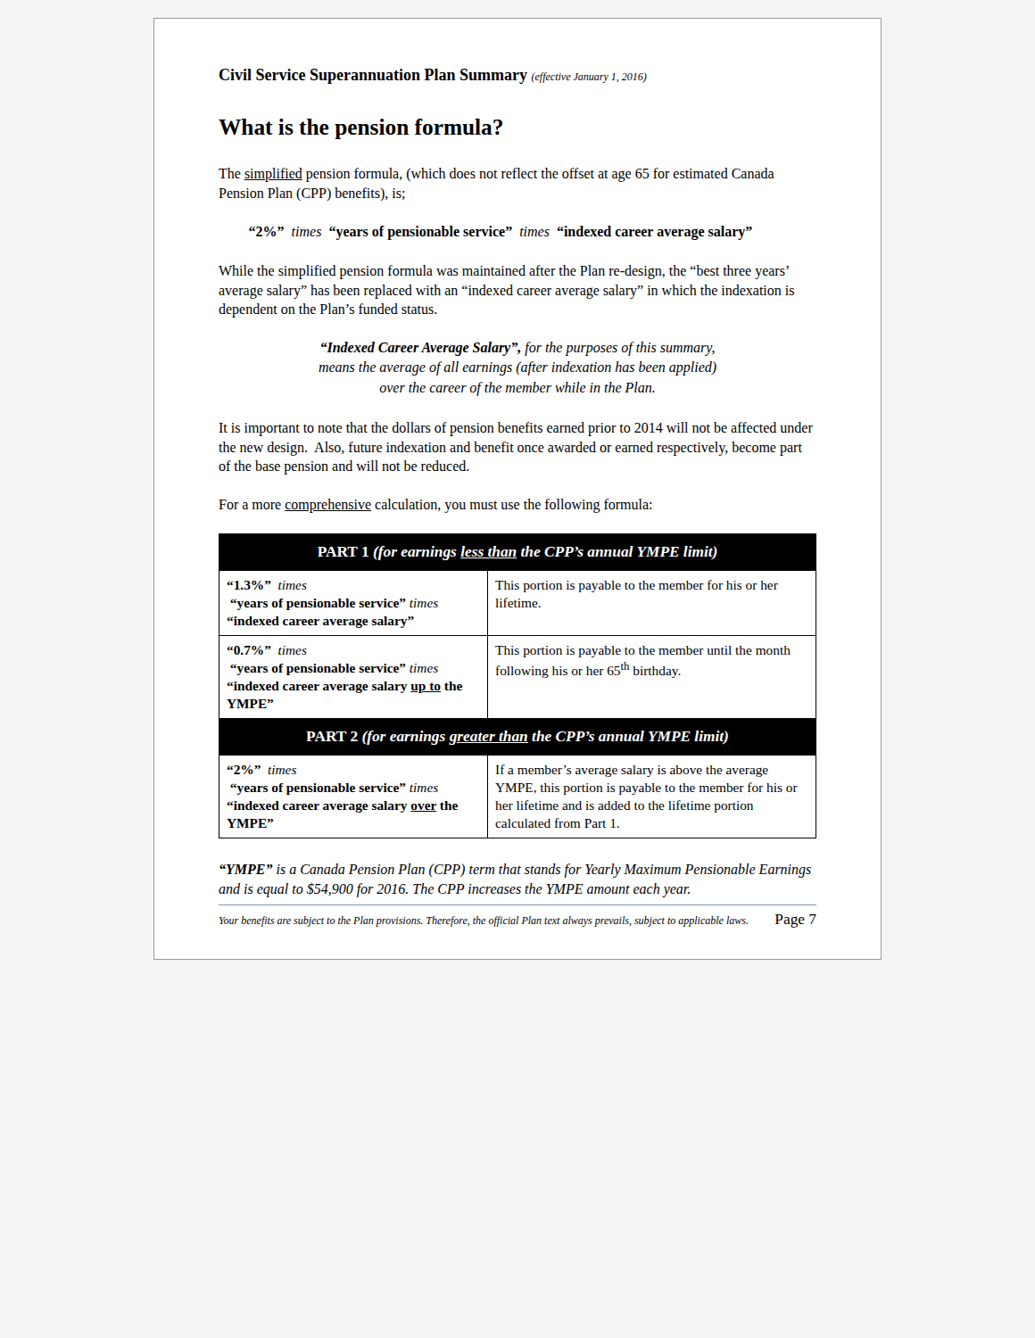Civil Service Superannuation Plan Summary (effective January 1, 2016)
What is the pension formula?
The simplified pension formula, (which does not reflect the offset at age 65 for estimated Canada Pension Plan (CPP) benefits), is;
“2%” times “years of pensionable service” times “indexed career average salary”
While the simplified pension formula was maintained after the Plan re-design, the “best three years’ average salary” has been replaced with an “indexed career average salary” in which the indexation is dependent on the Plan’s funded status.
“Indexed Career Average Salary”, for the purposes of this summary,
means the average of all earnings (after indexation has been applied)
over the career of the member while in the Plan.
It is important to note that the dollars of pension benefits earned prior to 2014 will not be affected under the new design. Also, future indexation and benefit once awarded or earned respectively, become part of the base pension and will not be reduced.
For a more comprehensive calculation, you must use the following formula:
| PART 1 (for earnings less than the CPP’s annual YMPE limit) |
| “1.3%” times “years of pensionable service” times “indexed career average salary” | This portion is payable to the member for his or her lifetime. |
| “0.7%” times “years of pensionable service” times “indexed career average salary up to the YMPE” | This portion is payable to the member until the month following his or her 65 th birthday. |
| PART 2 (for earnings greater than the CPP’s annual YMPE limit) |
| “2%” times “years of pensionable service” times “indexed career average salary over the YMPE” | If a member’s average salary is above the average YMPE, this portion is payable to the member for his or her lifetime and is added to the lifetime portion calculated from Part 1. |
“YMPE” is a Canada Pension Plan (CPP) term that stands for Yearly Maximum Pensionable Earnings and is equal to $54,900 for 2016. The CPP increases the YMPE amount each year.
Your benefits are subject to the Plan provisions. Therefore, the official Plan text always prevails, subject to applicable laws. Page 7